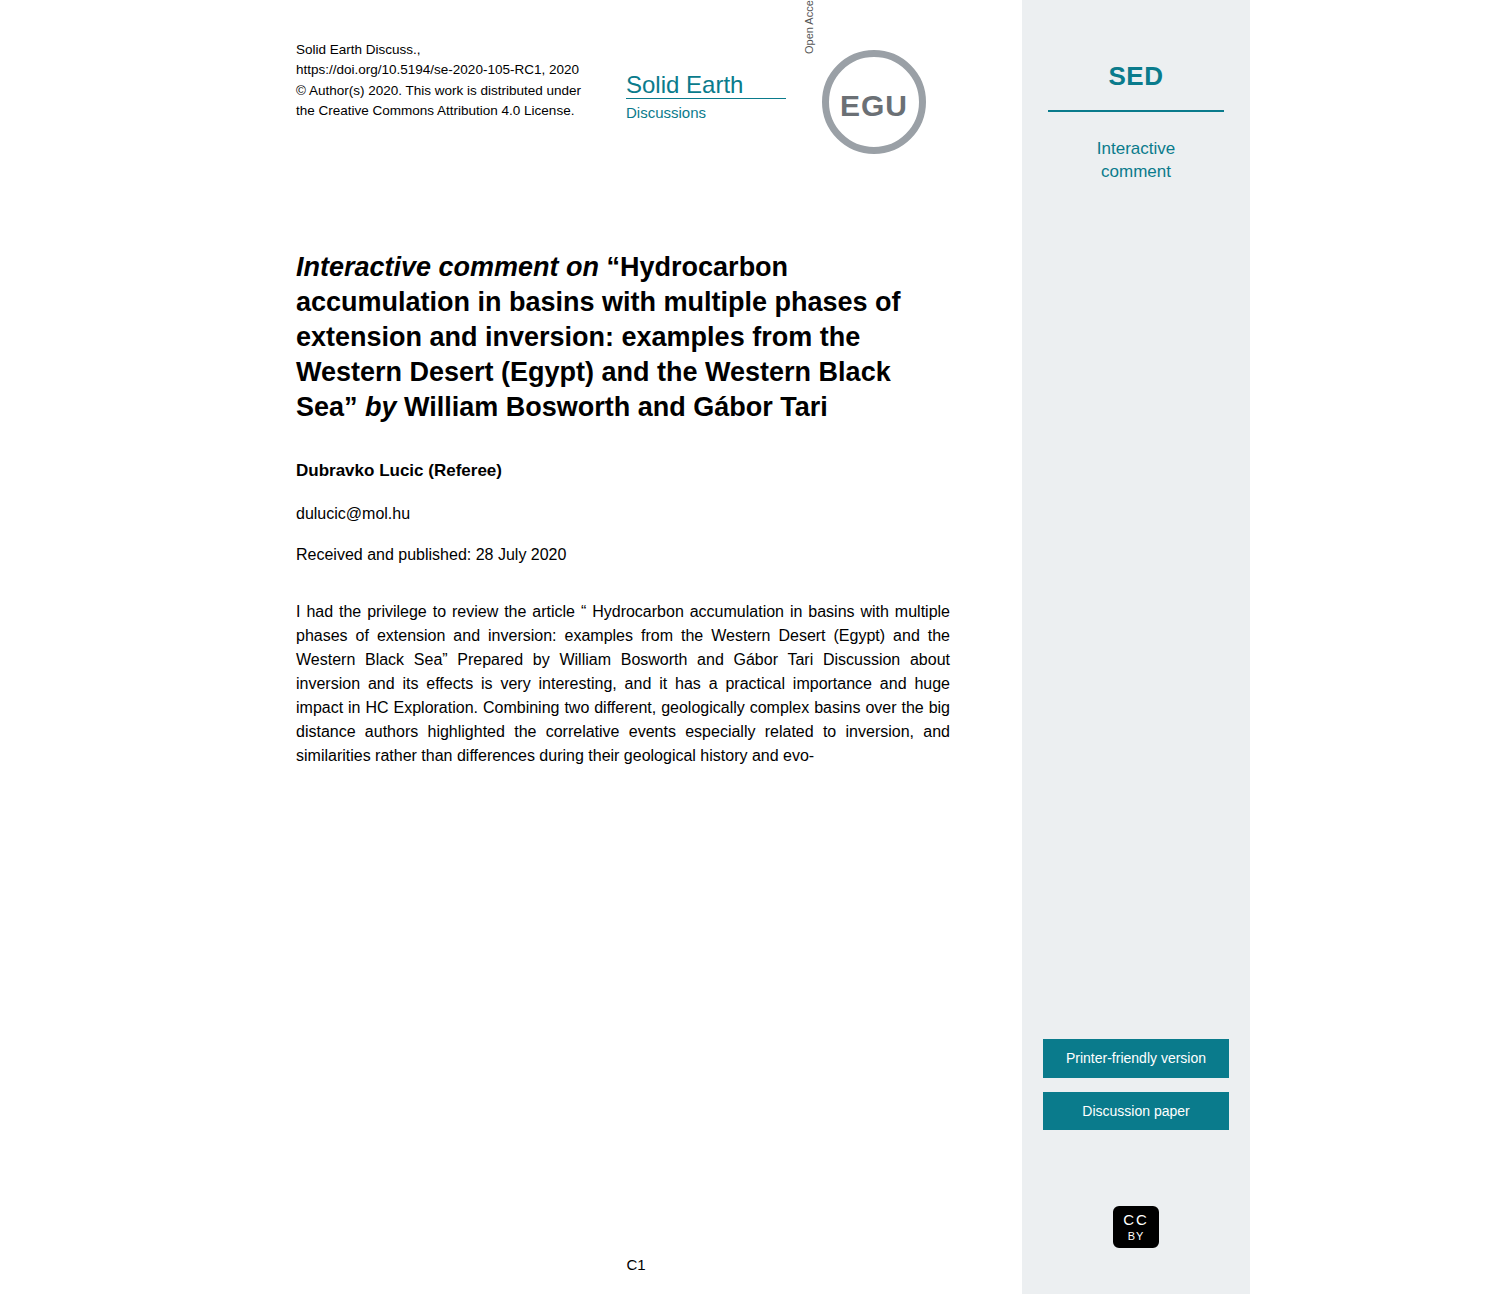SED
Interactive
comment
Printer-friendly version Discussion paper
CC BY
Solid Earth Discuss.,
https://doi.org/10.5194/se-2020-105-RC1, 2020
© Author(s) 2020. This work is distributed under
the Creative Commons Attribution 4.0 License.
Solid Earth Discussions Open Access EGU
Interactive comment on “Hydrocarbon accumulation in basins with multiple phases of extension and inversion: examples from the Western Desert (Egypt) and the Western Black Sea” by William Bosworth and Gábor Tari
Dubravko Lucic (Referee)
dulucic@mol.hu
Received and published: 28 July 2020
I had the privilege to review the article “ Hydrocarbon accumulation in basins with multiple phases of extension and inversion: examples from the Western Desert (Egypt) and the Western Black Sea” Prepared by William Bosworth and Gábor Tari Discussion about inversion and its effects is very interesting, and it has a practical importance and huge impact in HC Exploration. Combining two different, geologically complex basins over the big distance authors highlighted the correlative events especially related to inversion, and similarities rather than differences during their geological history and evo-
C1